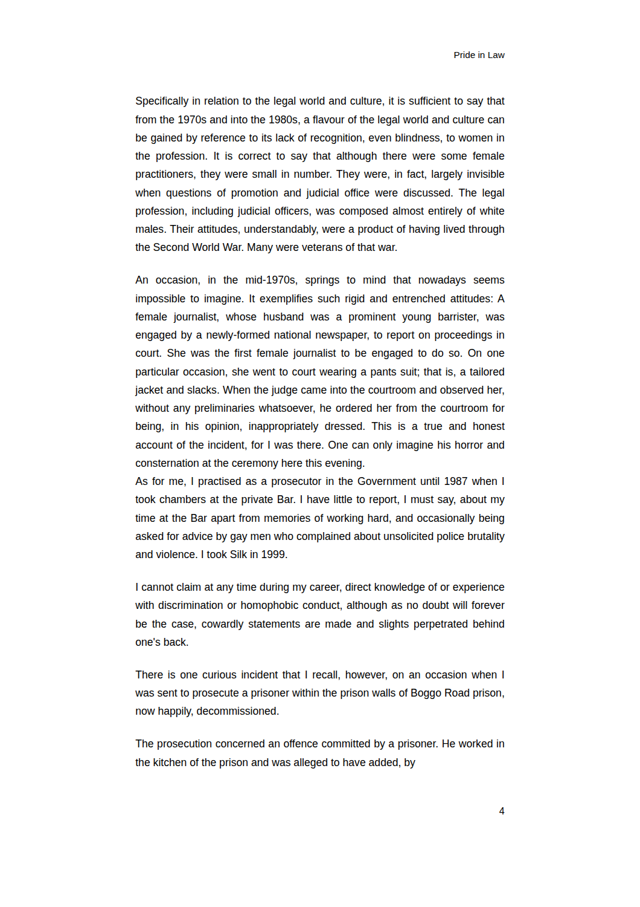Pride in Law
Specifically in relation to the legal world and culture, it is sufficient to say that from the 1970s and into the 1980s, a flavour of the legal world and culture can be gained by reference to its lack of recognition, even blindness, to women in the profession. It is correct to say that although there were some female practitioners, they were small in number. They were, in fact, largely invisible when questions of promotion and judicial office were discussed. The legal profession, including judicial officers, was composed almost entirely of white males. Their attitudes, understandably, were a product of having lived through the Second World War. Many were veterans of that war.
An occasion, in the mid-1970s, springs to mind that nowadays seems impossible to imagine. It exemplifies such rigid and entrenched attitudes: A female journalist, whose husband was a prominent young barrister, was engaged by a newly-formed national newspaper, to report on proceedings in court. She was the first female journalist to be engaged to do so. On one particular occasion, she went to court wearing a pants suit; that is, a tailored jacket and slacks. When the judge came into the courtroom and observed her, without any preliminaries whatsoever, he ordered her from the courtroom for being, in his opinion, inappropriately dressed. This is a true and honest account of the incident, for I was there. One can only imagine his horror and consternation at the ceremony here this evening.
As for me, I practised as a prosecutor in the Government until 1987 when I took chambers at the private Bar. I have little to report, I must say, about my time at the Bar apart from memories of working hard, and occasionally being asked for advice by gay men who complained about unsolicited police brutality and violence. I took Silk in 1999.
I cannot claim at any time during my career, direct knowledge of or experience with discrimination or homophobic conduct, although as no doubt will forever be the case, cowardly statements are made and slights perpetrated behind one's back.
There is one curious incident that I recall, however, on an occasion when I was sent to prosecute a prisoner within the prison walls of Boggo Road prison, now happily, decommissioned.
The prosecution concerned an offence committed by a prisoner. He worked in the kitchen of the prison and was alleged to have added, by
4